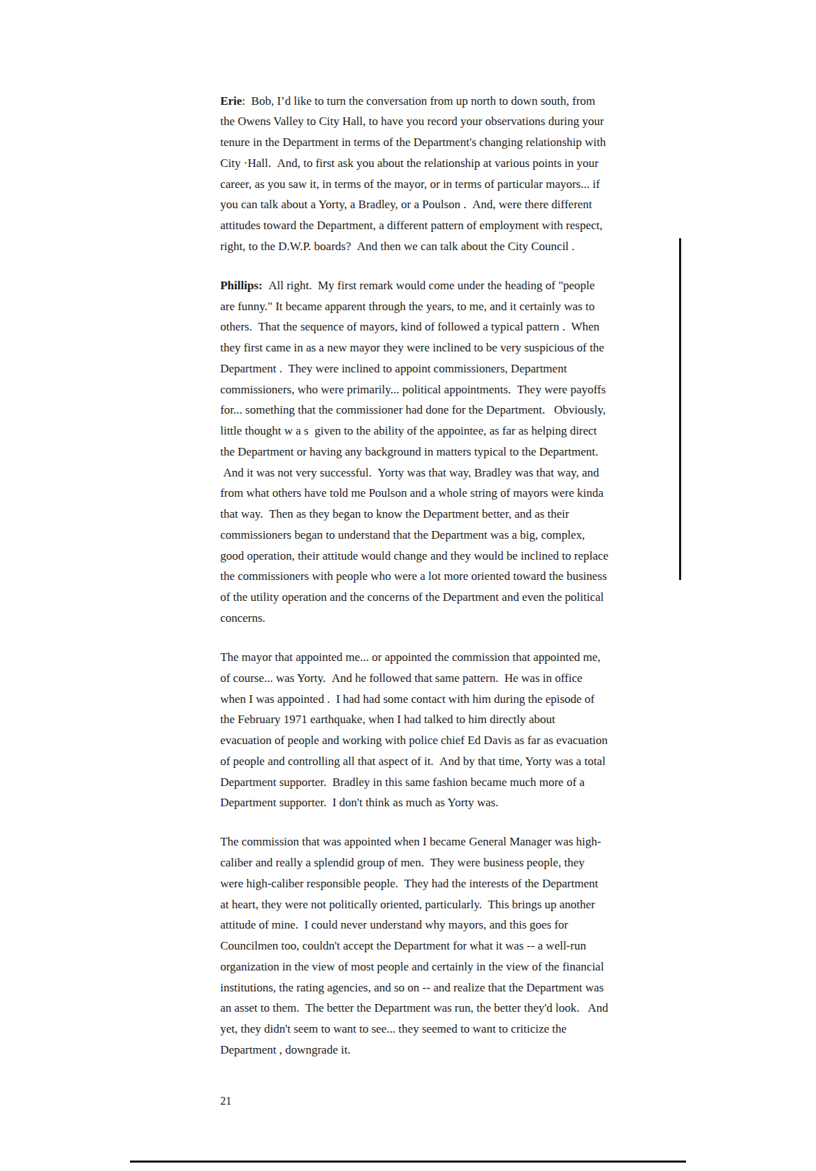Erie: Bob, I’d like to turn the conversation from up north to down south, from the Owens Valley to City Hall, to have you record your observations during your tenure in the Department in terms of the Department's changing relationship with City ·Hall. And, to first ask you about the relationship at various points in your career, as you saw it, in terms of the mayor, or in terms of particular mayors... if you can talk about a Yorty, a Bradley, or a Poulson . And, were there different attitudes toward the Department, a different pattern of employment with respect, right, to the D.W.P. boards? And then we can talk about the City Council .
Phillips: All right. My first remark would come under the heading of "people are funny." It became apparent through the years, to me, and it certainly was to others. That the sequence of mayors, kind of followed a typical pattern . When they first came in as a new mayor they were inclined to be very suspicious of the Department . They were inclined to appoint commissioners, Department commissioners, who were primarily... political appointments. They were payoffs for... something that the commissioner had done for the Department. Obviously, little thought w a s given to the ability of the appointee, as far as helping direct the Department or having any background in matters typical to the Department. And it was not very successful. Yorty was that way, Bradley was that way, and from what others have told me Poulson and a whole string of mayors were kinda that way. Then as they began to know the Department better, and as their commissioners began to understand that the Department was a big, complex, good operation, their attitude would change and they would be inclined to replace the commissioners with people who were a lot more oriented toward the business of the utility operation and the concerns of the Department and even the political concerns.
The mayor that appointed me... or appointed the commission that appointed me, of course... was Yorty. And he followed that same pattern. He was in office when I was appointed . I had had some contact with him during the episode of the February 1971 earthquake, when I had talked to him directly about evacuation of people and working with police chief Ed Davis as far as evacuation of people and controlling all that aspect of it. And by that time, Yorty was a total Department supporter. Bradley in this same fashion became much more of a Department supporter. I don't think as much as Yorty was.
The commission that was appointed when I became General Manager was high-caliber and really a splendid group of men. They were business people, they were high-caliber responsible people. They had the interests of the Department at heart, they were not politically oriented, particularly. This brings up another attitude of mine. I could never understand why mayors, and this goes for Councilmen too, couldn't accept the Department for what it was -- a well-run organization in the view of most people and certainly in the view of the financial institutions, the rating agencies, and so on -- and realize that the Department was an asset to them. The better the Department was run, the better they'd look. And yet, they didn't seem to want to see... they seemed to want to criticize the Department , downgrade it.
21